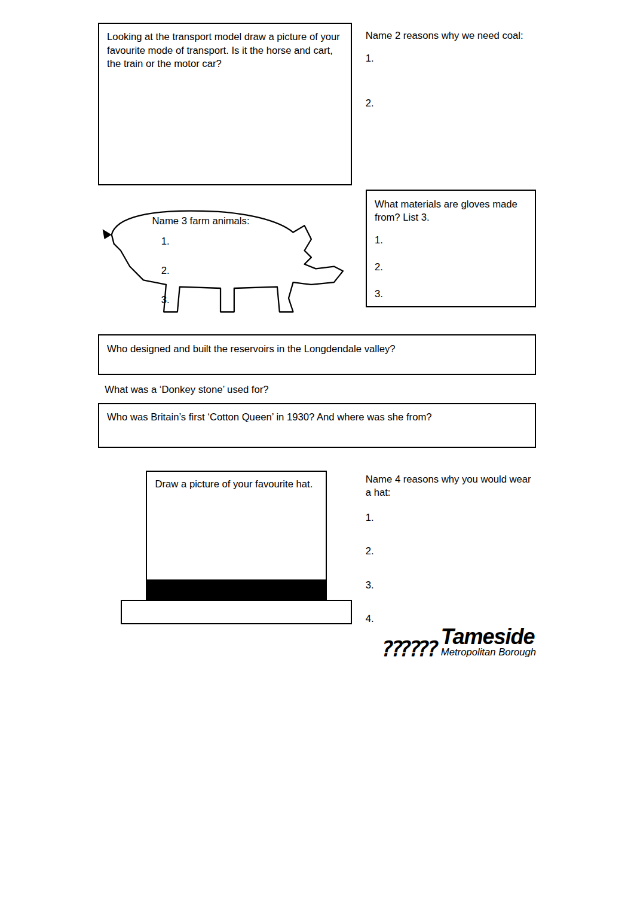Looking at the transport model draw a picture of your favourite mode of transport. Is it the horse and cart, the train or the motor car?
Name 2 reasons why we need coal:
1.
2.
Name 3 farm animals:
1.
2.
3.
What materials are gloves made from? List 3.
1.
2.
3.
Who designed and built the reservoirs in the Longdendale valley?
What was a ‘Donkey stone’ used for?
Who was Britain’s first ‘Cotton Queen’ in 1930? And where was she from?
Draw a picture of your favourite hat.
Name 4 reasons why you would wear a hat:
1.
2.
3.
4.
⁇⁇⁇
Tameside Metropolitan Borough